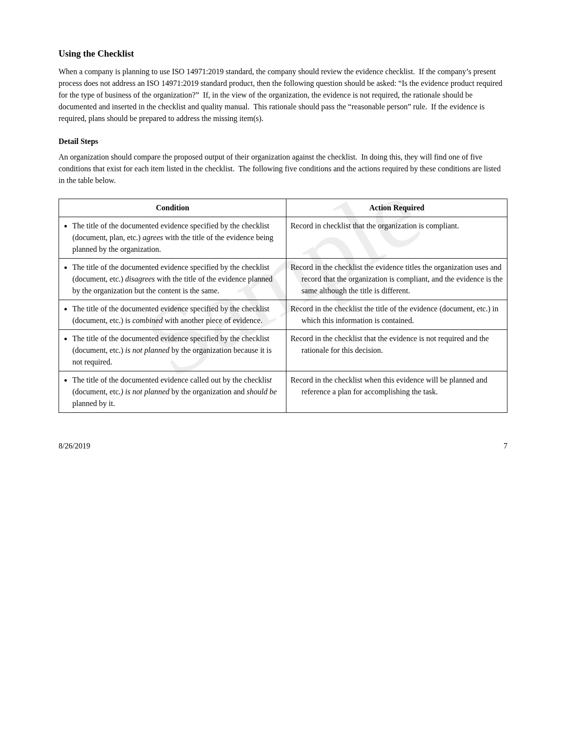Sample
Using the Checklist
When a company is planning to use ISO 14971:2019 standard, the company should review the evidence checklist. If the company’s present process does not address an ISO 14971:2019 standard product, then the following question should be asked: “Is the evidence product required for the type of business of the organization?” If, in the view of the organization, the evidence is not required, the rationale should be documented and inserted in the checklist and quality manual. This rationale should pass the “reasonable person” rule. If the evidence is required, plans should be prepared to address the missing item(s).
Detail Steps
An organization should compare the proposed output of their organization against the checklist. In doing this, they will find one of five conditions that exist for each item listed in the checklist. The following five conditions and the actions required by these conditions are listed in the table below.
| Condition | Action Required |
| --- | --- |
| The title of the documented evidence specified by the checklist (document, plan, etc.) agrees with the title of the evidence being planned by the organization. | Record in checklist that the organization is compliant. |
| The title of the documented evidence specified by the checklist (document, etc.) disagrees with the title of the evidence planned by the organization but the content is the same. | Record in the checklist the evidence titles the organization uses and record that the organization is compliant, and the evidence is the same although the title is different. |
| The title of the documented evidence specified by the checklist (document, etc.) is combined with another piece of evidence. | Record in the checklist the title of the evidence (document, etc.) in which this information is contained. |
| The title of the documented evidence specified by the checklist (document, etc.) is not planned by the organization because it is not required. | Record in the checklist that the evidence is not required and the rationale for this decision. |
| The title of the documented evidence called out by the checklis t (document, etc .) is not planned by the organization and should be planned by it. | Record in the checklist when this evidence will be planned and reference a plan for accomplishing the task. |
8/26/2019 7